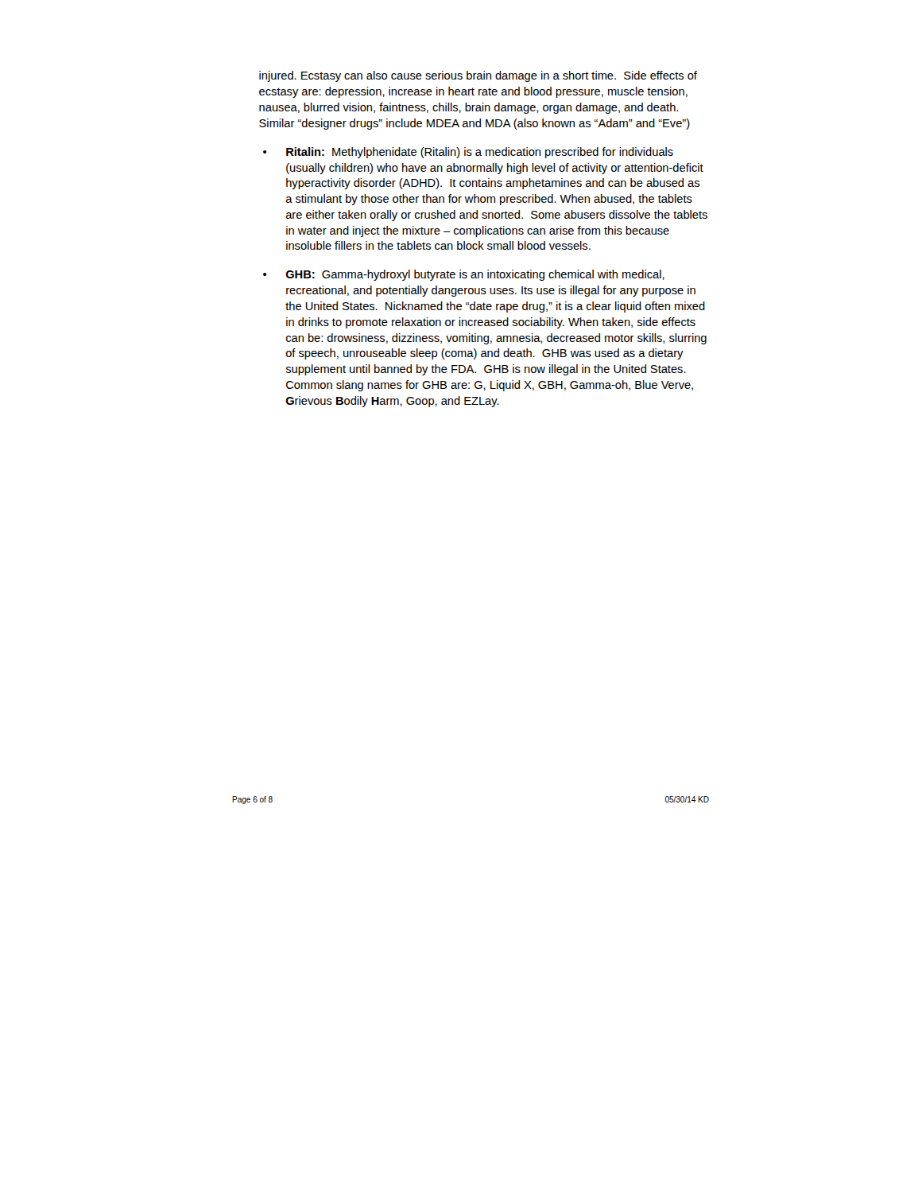injured. Ecstasy can also cause serious brain damage in a short time. Side effects of ecstasy are: depression, increase in heart rate and blood pressure, muscle tension, nausea, blurred vision, faintness, chills, brain damage, organ damage, and death. Similar “designer drugs” include MDEA and MDA (also known as “Adam” and “Eve”)
Ritalin: Methylphenidate (Ritalin) is a medication prescribed for individuals (usually children) who have an abnormally high level of activity or attention-deficit hyperactivity disorder (ADHD). It contains amphetamines and can be abused as a stimulant by those other than for whom prescribed. When abused, the tablets are either taken orally or crushed and snorted. Some abusers dissolve the tablets in water and inject the mixture – complications can arise from this because insoluble fillers in the tablets can block small blood vessels.
GHB: Gamma-hydroxyl butyrate is an intoxicating chemical with medical, recreational, and potentially dangerous uses. Its use is illegal for any purpose in the United States. Nicknamed the “date rape drug,” it is a clear liquid often mixed in drinks to promote relaxation or increased sociability. When taken, side effects can be: drowsiness, dizziness, vomiting, amnesia, decreased motor skills, slurring of speech, unrouseable sleep (coma) and death. GHB was used as a dietary supplement until banned by the FDA. GHB is now illegal in the United States. Common slang names for GHB are: G, Liquid X, GBH, Gamma-oh, Blue Verve, Grievous Bodily Harm, Goop, and EZLay.
Page 6 of 8 05/30/14 KD